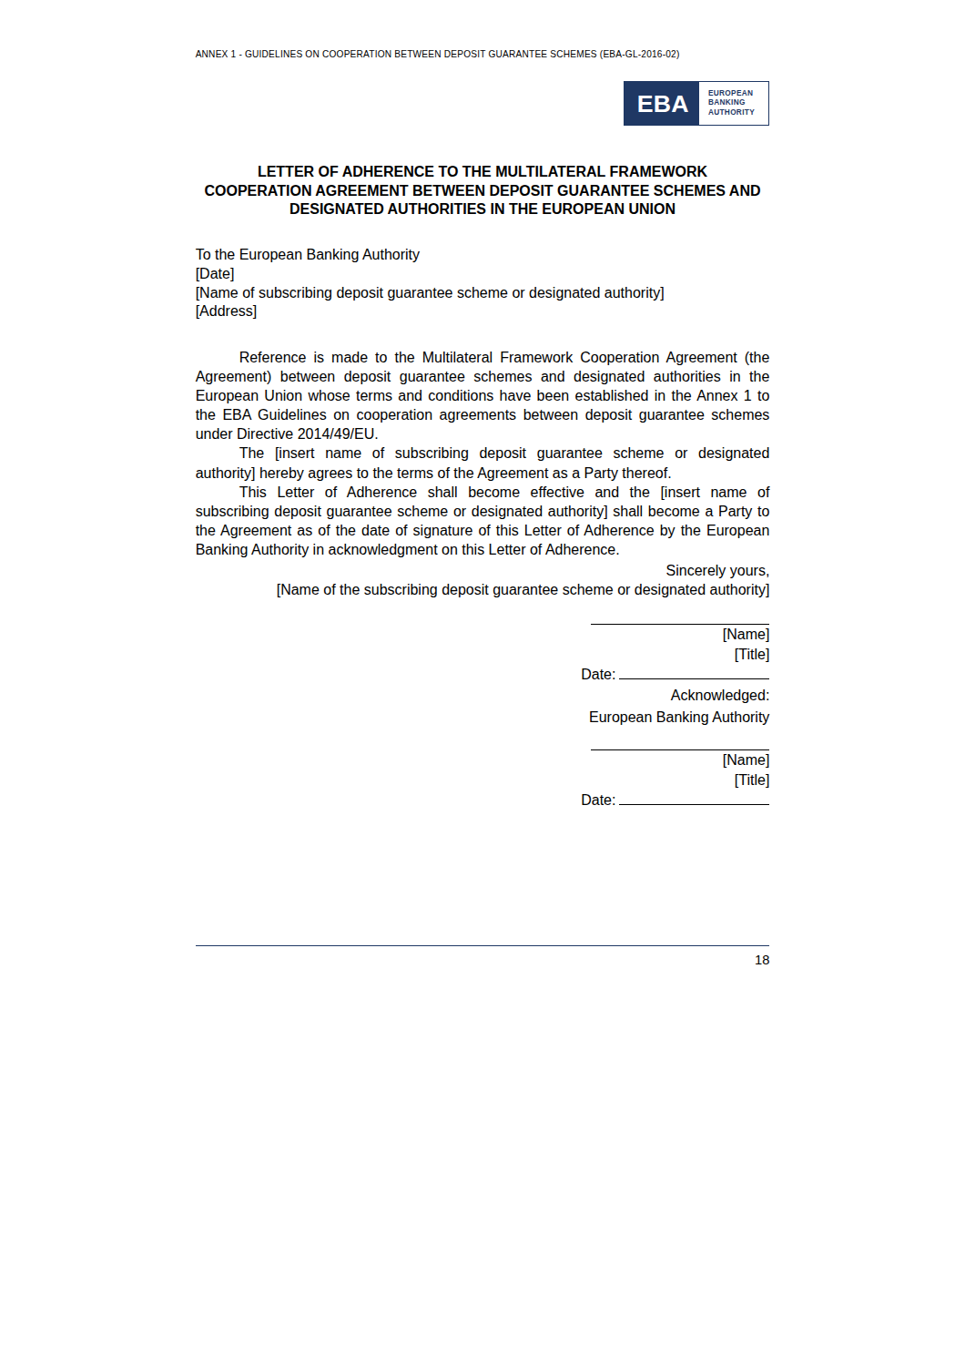ANNEX 1 - GUIDELINES ON COOPERATION BETWEEN DEPOSIT GUARANTEE SCHEMES (EBA-GL-2016-02)
EBA
EUROPEAN BANKING AUTHORITY
LETTER OF ADHERENCE TO THE MULTILATERAL FRAMEWORK COOPERATION AGREEMENT BETWEEN DEPOSIT GUARANTEE SCHEMES AND DESIGNATED AUTHORITIES IN THE EUROPEAN UNION
To the European Banking Authority
[Date]
[Name of subscribing deposit guarantee scheme or designated authority]
[Address]
Reference is made to the Multilateral Framework Cooperation Agreement (the Agreement) between deposit guarantee schemes and designated authorities in the European Union whose terms and conditions have been established in the Annex 1 to the EBA Guidelines on cooperation agreements between deposit guarantee schemes under Directive 2014/49/EU.
The [insert name of subscribing deposit guarantee scheme or designated authority] hereby agrees to the terms of the Agreement as a Party thereof.
This Letter of Adherence shall become effective and the [insert name of subscribing deposit guarantee scheme or designated authority] shall become a Party to the Agreement as of the date of signature of this Letter of Adherence by the European Banking Authority in acknowledgment on this Letter of Adherence.
Sincerely yours,
[Name of the subscribing deposit guarantee scheme or designated authority]
[Name]
[Title]
Date:
Acknowledged:
European Banking Authority
[Name]
[Title]
Date:
18